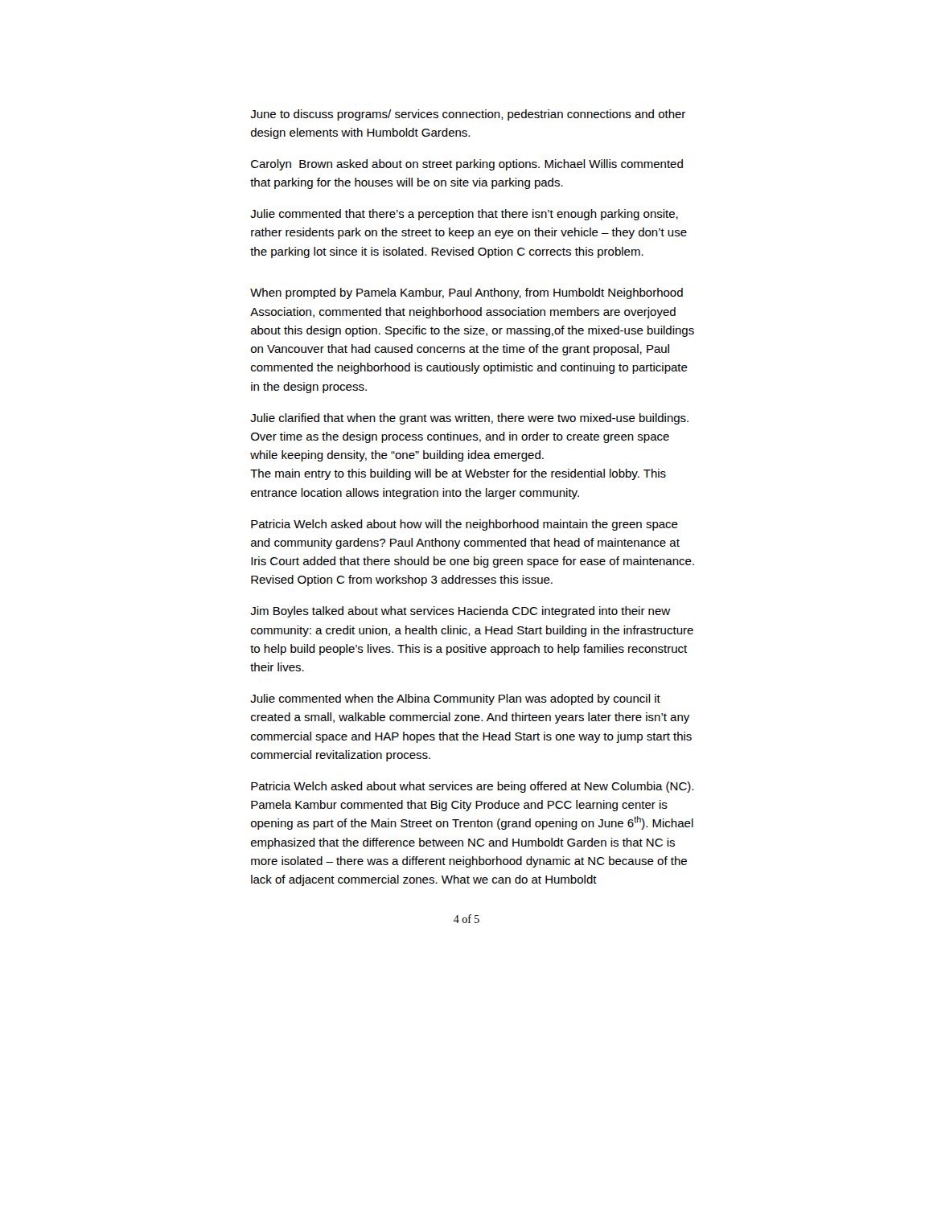June to discuss programs/ services connection, pedestrian connections and other design elements with Humboldt Gardens.
Carolyn Brown asked about on street parking options. Michael Willis commented that parking for the houses will be on site via parking pads.
Julie commented that there’s a perception that there isn’t enough parking onsite, rather residents park on the street to keep an eye on their vehicle – they don’t use the parking lot since it is isolated. Revised Option C corrects this problem.
When prompted by Pamela Kambur, Paul Anthony, from Humboldt Neighborhood Association, commented that neighborhood association members are overjoyed about this design option. Specific to the size, or massing,of the mixed-use buildings on Vancouver that had caused concerns at the time of the grant proposal, Paul commented the neighborhood is cautiously optimistic and continuing to participate in the design process.
Julie clarified that when the grant was written, there were two mixed-use buildings. Over time as the design process continues, and in order to create green space while keeping density, the “one” building idea emerged.
The main entry to this building will be at Webster for the residential lobby. This entrance location allows integration into the larger community.
Patricia Welch asked about how will the neighborhood maintain the green space and community gardens? Paul Anthony commented that head of maintenance at Iris Court added that there should be one big green space for ease of maintenance. Revised Option C from workshop 3 addresses this issue.
Jim Boyles talked about what services Hacienda CDC integrated into their new community: a credit union, a health clinic, a Head Start building in the infrastructure to help build people’s lives. This is a positive approach to help families reconstruct their lives.
Julie commented when the Albina Community Plan was adopted by council it created a small, walkable commercial zone. And thirteen years later there isn’t any commercial space and HAP hopes that the Head Start is one way to jump start this commercial revitalization process.
Patricia Welch asked about what services are being offered at New Columbia (NC). Pamela Kambur commented that Big City Produce and PCC learning center is opening as part of the Main Street on Trenton (grand opening on June 6th). Michael emphasized that the difference between NC and Humboldt Garden is that NC is more isolated – there was a different neighborhood dynamic at NC because of the lack of adjacent commercial zones. What we can do at Humboldt
4 of 5